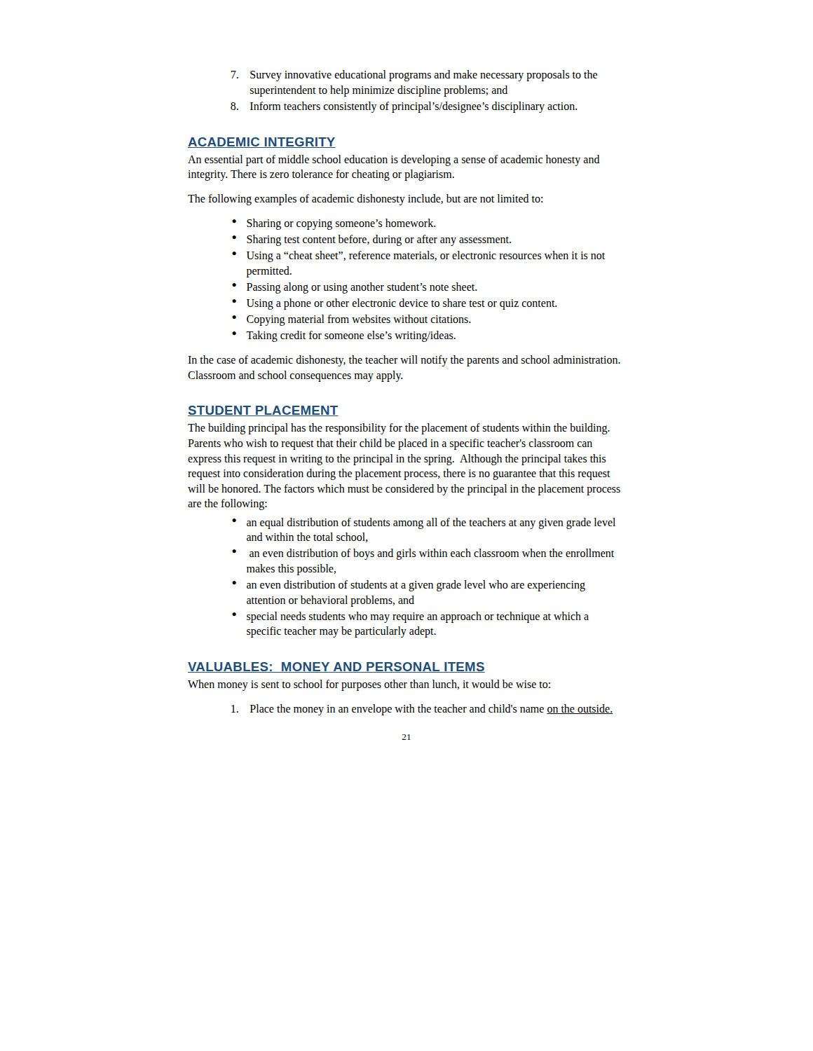Survey innovative educational programs and make necessary proposals to the superintendent to help minimize discipline problems; and
Inform teachers consistently of principal’s/designee’s disciplinary action.
ACADEMIC INTEGRITY
An essential part of middle school education is developing a sense of academic honesty and integrity. There is zero tolerance for cheating or plagiarism.
The following examples of academic dishonesty include, but are not limited to:
Sharing or copying someone’s homework.
Sharing test content before, during or after any assessment.
Using a “cheat sheet”, reference materials, or electronic resources when it is not permitted.
Passing along or using another student’s note sheet.
Using a phone or other electronic device to share test or quiz content.
Copying material from websites without citations.
Taking credit for someone else’s writing/ideas.
In the case of academic dishonesty, the teacher will notify the parents and school administration. Classroom and school consequences may apply.
STUDENT PLACEMENT
The building principal has the responsibility for the placement of students within the building. Parents who wish to request that their child be placed in a specific teacher's classroom can express this request in writing to the principal in the spring. Although the principal takes this request into consideration during the placement process, there is no guarantee that this request will be honored. The factors which must be considered by the principal in the placement process are the following:
an equal distribution of students among all of the teachers at any given grade level and within the total school,
an even distribution of boys and girls within each classroom when the enrollment makes this possible,
an even distribution of students at a given grade level who are experiencing attention or behavioral problems, and
special needs students who may require an approach or technique at which a specific teacher may be particularly adept.
VALUABLES: MONEY AND PERSONAL ITEMS
When money is sent to school for purposes other than lunch, it would be wise to:
Place the money in an envelope with the teacher and child's name on the outside.
21